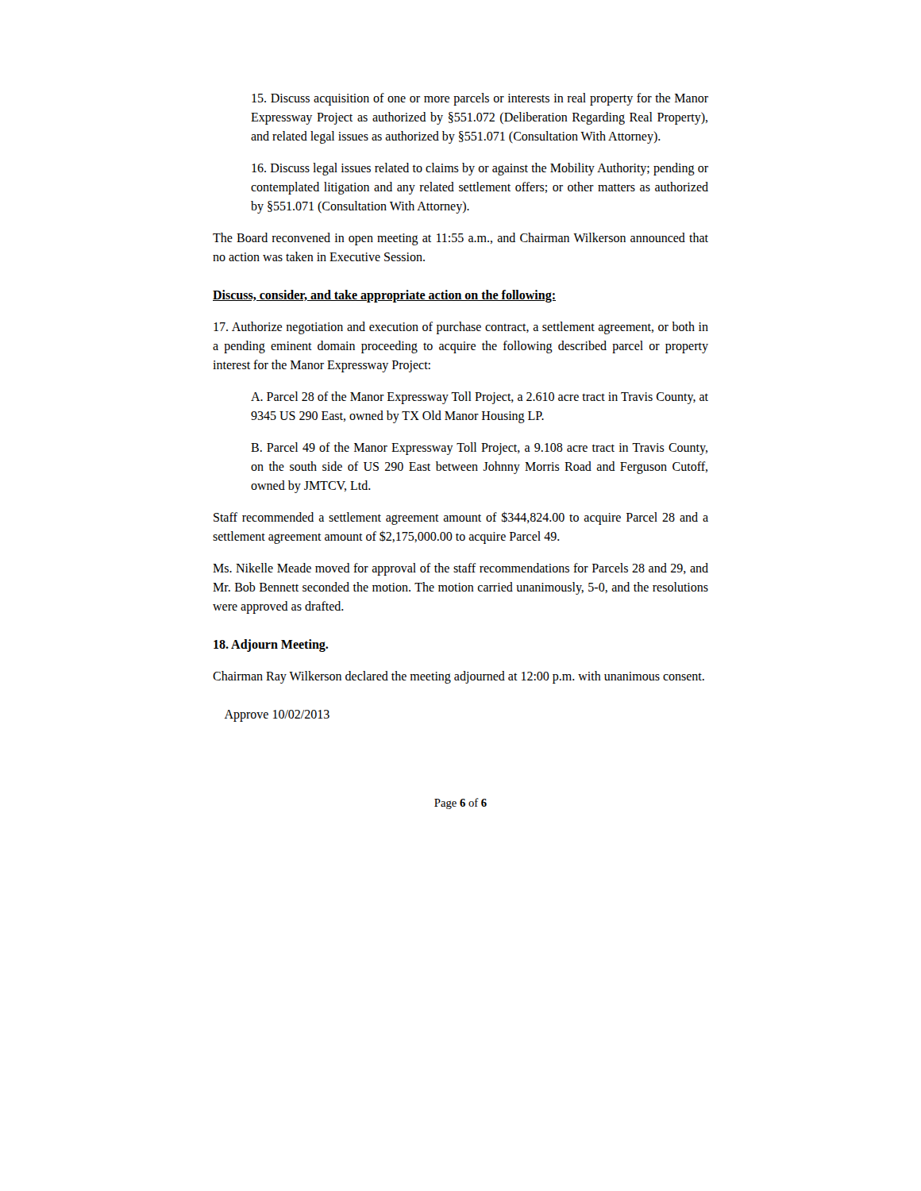15. Discuss acquisition of one or more parcels or interests in real property for the Manor Expressway Project as authorized by §551.072 (Deliberation Regarding Real Property), and related legal issues as authorized by §551.071 (Consultation With Attorney).
16. Discuss legal issues related to claims by or against the Mobility Authority; pending or contemplated litigation and any related settlement offers; or other matters as authorized by §551.071 (Consultation With Attorney).
The Board reconvened in open meeting at 11:55 a.m., and Chairman Wilkerson announced that no action was taken in Executive Session.
Discuss, consider, and take appropriate action on the following:
17. Authorize negotiation and execution of purchase contract, a settlement agreement, or both in a pending eminent domain proceeding to acquire the following described parcel or property interest for the Manor Expressway Project:
A. Parcel 28 of the Manor Expressway Toll Project, a 2.610 acre tract in Travis County, at 9345 US 290 East, owned by TX Old Manor Housing LP.
B. Parcel 49 of the Manor Expressway Toll Project, a 9.108 acre tract in Travis County, on the south side of US 290 East between Johnny Morris Road and Ferguson Cutoff, owned by JMTCV, Ltd.
Staff recommended a settlement agreement amount of $344,824.00 to acquire Parcel 28 and a settlement agreement amount of $2,175,000.00 to acquire Parcel 49.
Ms. Nikelle Meade moved for approval of the staff recommendations for Parcels 28 and 29, and Mr. Bob Bennett seconded the motion. The motion carried unanimously, 5-0, and the resolutions were approved as drafted.
18. Adjourn Meeting.
Chairman Ray Wilkerson declared the meeting adjourned at 12:00 p.m. with unanimous consent.
Approve 10/02/2013
Page 6 of 6